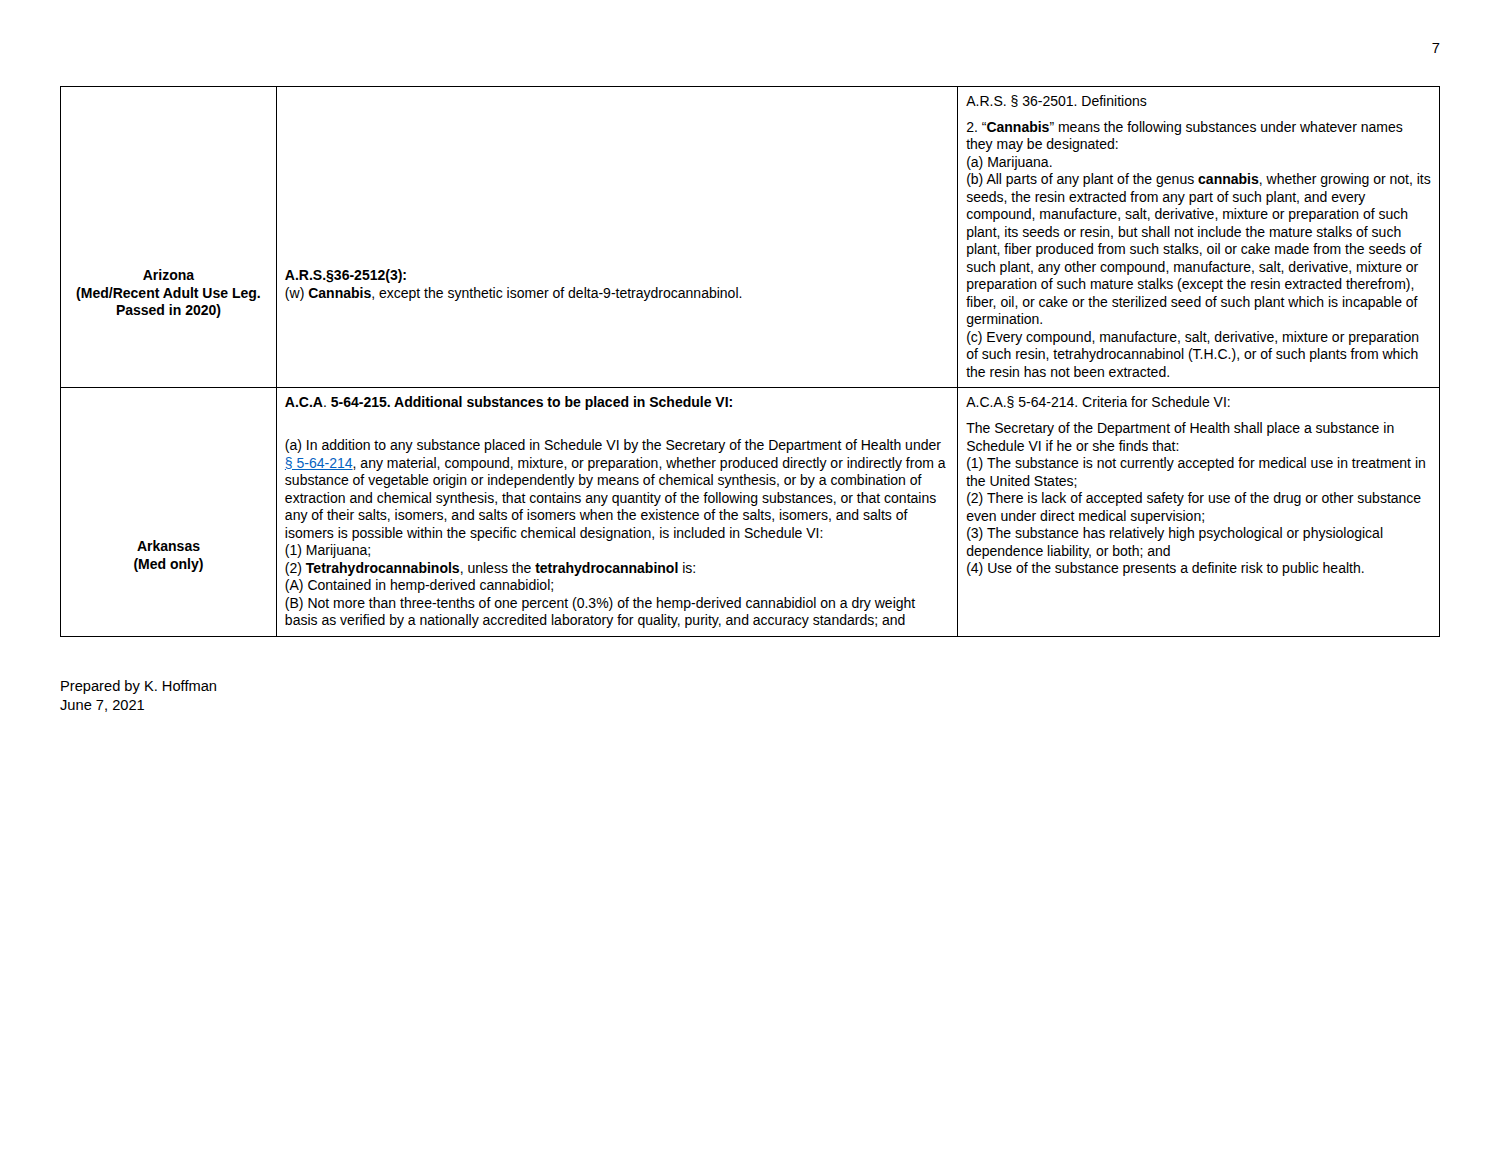7
| Arizona (Med/Recent Adult Use Leg. Passed in 2020) | A.R.S.§36-2512(3): (w) Cannabis , except the synthetic isomer of delta-9-tetraydrocannabinol. | A.R.S. § 36-2501. Definitions 2. “ Cannabis ” means the following substances under whatever names they may be designated: (a) Marijuana. (b) All parts of any plant of the genus cannabis , whether growing or not, its seeds, the resin extracted from any part of such plant, and every compound, manufacture, salt, derivative, mixture or preparation of such plant, its seeds or resin, but shall not include the mature stalks of such plant, fiber produced from such stalks, oil or cake made from the seeds of such plant, any other compound, manufacture, salt, derivative, mixture or preparation of such mature stalks (except the resin extracted therefrom), fiber, oil, or cake or the sterilized seed of such plant which is incapable of germination. (c) Every compound, manufacture, salt, derivative, mixture or preparation of such resin, tetrahydrocannabinol (T.H.C.), or of such plants from which the resin has not been extracted. |
| Arkansas (Med only) | A.C.A . 5-64-215. Additional substances to be placed in Schedule VI: (a) In addition to any substance placed in Schedule VI by the Secretary of the Department of Health under § 5-64-214 , any material, compound, mixture, or preparation, whether produced directly or indirectly from a substance of vegetable origin or independently by means of chemical synthesis, or by a combination of extraction and chemical synthesis, that contains any quantity of the following substances, or that contains any of their salts, isomers, and salts of isomers when the existence of the salts, isomers, and salts of isomers is possible within the specific chemical designation, is included in Schedule VI: (1) Marijuana; (2) Tetrahydrocannabinols , unless the tetrahydrocannabinol is: (A) Contained in hemp-derived cannabidiol; (B) Not more than three-tenths of one percent (0.3%) of the hemp-derived cannabidiol on a dry weight basis as verified by a nationally accredited laboratory for quality, purity, and accuracy standards; and | A.C.A.§ 5-64-214. Criteria for Schedule VI: The Secretary of the Department of Health shall place a substance in Schedule VI if he or she finds that: (1) The substance is not currently accepted for medical use in treatment in the United States; (2) There is lack of accepted safety for use of the drug or other substance even under direct medical supervision; (3) The substance has relatively high psychological or physiological dependence liability, or both; and (4) Use of the substance presents a definite risk to public health. |
Prepared by K. Hoffman
June 7, 2021